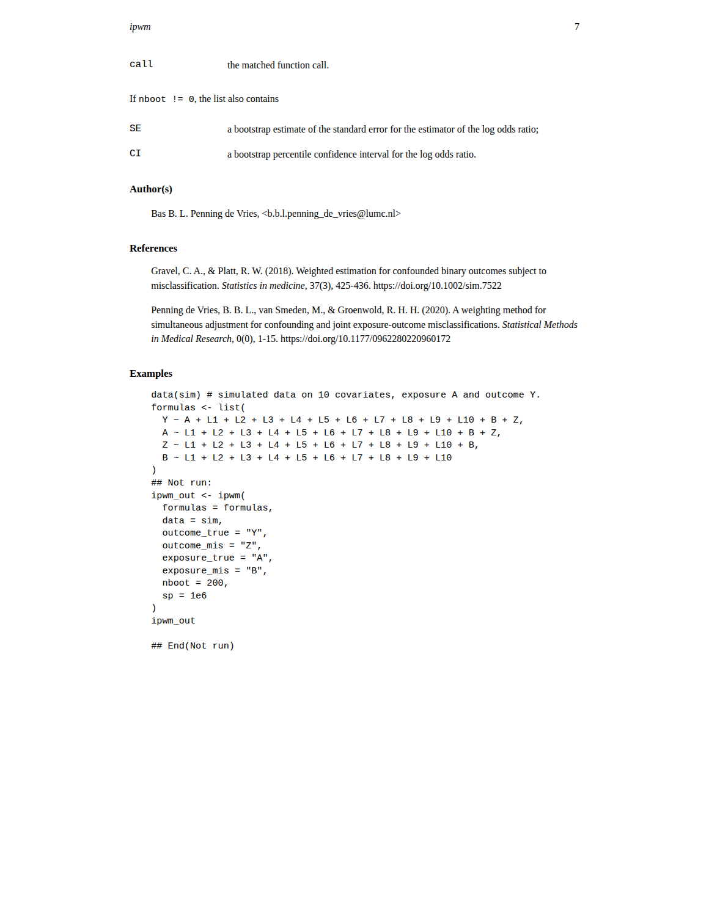ipwm 7
call
the matched function call.
If nboot != 0, the list also contains
SE
a bootstrap estimate of the standard error for the estimator of the log odds ratio;
CI
a bootstrap percentile confidence interval for the log odds ratio.
Author(s)
Bas B. L. Penning de Vries, <b.b.l.penning_de_vries@lumc.nl>
References
Gravel, C. A., & Platt, R. W. (2018). Weighted estimation for confounded binary outcomes subject to misclassification. Statistics in medicine, 37(3), 425-436. https://doi.org/10.1002/sim.7522
Penning de Vries, B. B. L., van Smeden, M., & Groenwold, R. H. H. (2020). A weighting method for simultaneous adjustment for confounding and joint exposure-outcome misclassifications. Statistical Methods in Medical Research, 0(0), 1-15. https://doi.org/10.1177/0962280220960172
Examples
data(sim) # simulated data on 10 covariates, exposure A and outcome Y.
formulas <- list(
  Y ~ A + L1 + L2 + L3 + L4 + L5 + L6 + L7 + L8 + L9 + L10 + B + Z,
  A ~ L1 + L2 + L3 + L4 + L5 + L6 + L7 + L8 + L9 + L10 + B + Z,
  Z ~ L1 + L2 + L3 + L4 + L5 + L6 + L7 + L8 + L9 + L10 + B,
  B ~ L1 + L2 + L3 + L4 + L5 + L6 + L7 + L8 + L9 + L10
)
## Not run: 
ipwm_out <- ipwm(
  formulas = formulas,
  data = sim,
  outcome_true = "Y",
  outcome_mis = "Z",
  exposure_true = "A",
  exposure_mis = "B",
  nboot = 200,
  sp = 1e6
)
ipwm_out

## End(Not run)